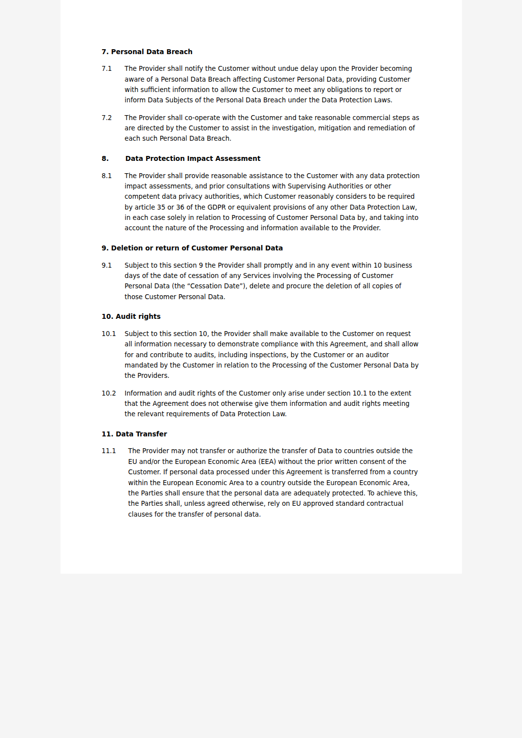7. Personal Data Breach
7.1
The Provider shall notify the Customer without undue delay upon the Provider becoming aware of a Personal Data Breach affecting Customer Personal Data, providing Customer with sufficient information to allow the Customer to meet any obligations to report or inform Data Subjects of the Personal Data Breach under the Data Protection Laws.
7.2
The Provider shall co-operate with the Customer and take reasonable commercial steps as are directed by the Customer to assist in the investigation, mitigation and remediation of each such Personal Data Breach.
8. Data Protection Impact Assessment
8.1
The Provider shall provide reasonable assistance to the Customer with any data protection impact assessments, and prior consultations with Supervising Authorities or other competent data privacy authorities, which Customer reasonably considers to be required by article 35 or 36 of the GDPR or equivalent provisions of any other Data Protection Law, in each case solely in relation to Processing of Customer Personal Data by, and taking into account the nature of the Processing and information available to the Provider.
9. Deletion or return of Customer Personal Data
9.1
Subject to this section 9 the Provider shall promptly and in any event within 10 business days of the date of cessation of any Services involving the Processing of Customer Personal Data (the “Cessation Date”), delete and procure the deletion of all copies of those Customer Personal Data.
10. Audit rights
10.1
Subject to this section 10, the Provider shall make available to the Customer on request all information necessary to demonstrate compliance with this Agreement, and shall allow for and contribute to audits, including inspections, by the Customer or an auditor mandated by the Customer in relation to the Processing of the Customer Personal Data by the Providers.
10.2
Information and audit rights of the Customer only arise under section 10.1 to the extent that the Agreement does not otherwise give them information and audit rights meeting the relevant requirements of Data Protection Law.
11. Data Transfer
11.1
The Provider may not transfer or authorize the transfer of Data to countries outside the EU and/or the European Economic Area (EEA) without the prior written consent of the Customer. If personal data processed under this Agreement is transferred from a country within the European Economic Area to a country outside the European Economic Area, the Parties shall ensure that the personal data are adequately protected. To achieve this, the Parties shall, unless agreed otherwise, rely on EU approved standard contractual clauses for the transfer of personal data.